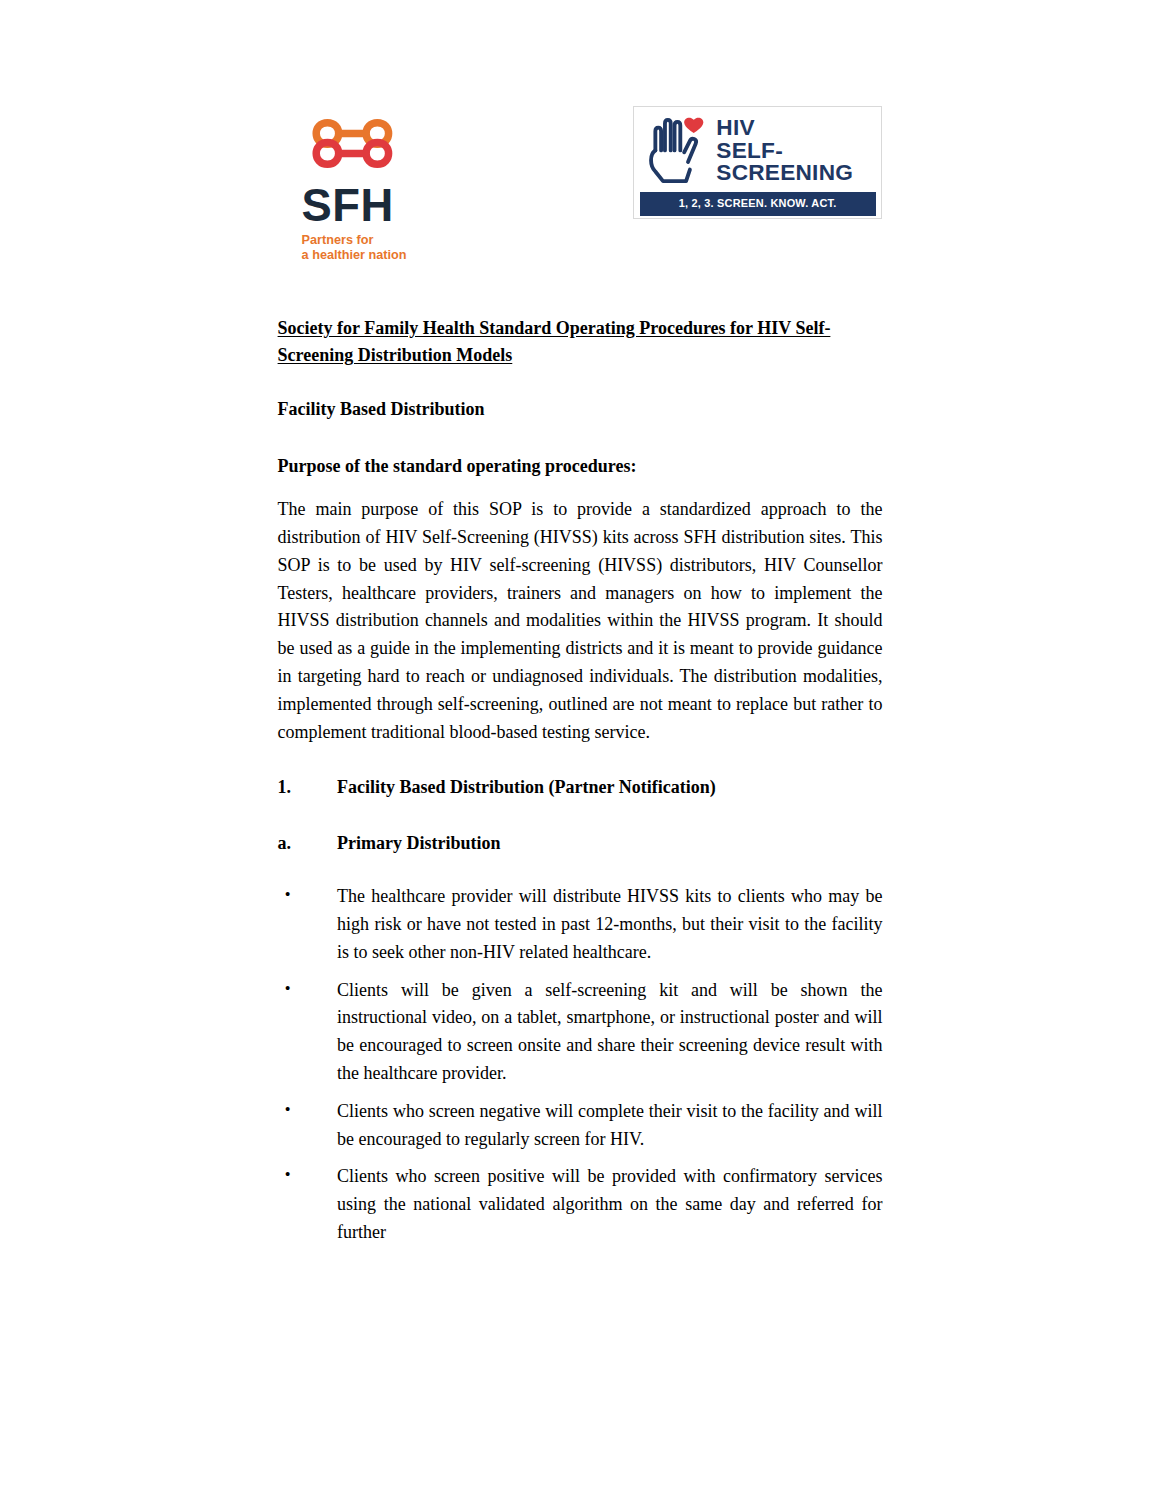SFH
Partners for
a healthier nation
HIV
SELF-
SCREENING
1, 2, 3. SCREEN. KNOW. ACT.
Society for Family Health Standard Operating Procedures for HIV Self-Screening Distribution Models
Facility Based Distribution
Purpose of the standard operating procedures:
The main purpose of this SOP is to provide a standardized approach to the distribution of HIV Self-Screening (HIVSS) kits across SFH distribution sites. This SOP is to be used by HIV self-screening (HIVSS) distributors, HIV Counsellor Testers, healthcare providers, trainers and managers on how to implement the HIVSS distribution channels and modalities within the HIVSS program. It should be used as a guide in the implementing districts and it is meant to provide guidance in targeting hard to reach or undiagnosed individuals. The distribution modalities, implemented through self-screening, outlined are not meant to replace but rather to complement traditional blood-based testing service.
1.
Facility Based Distribution (Partner Notification)
a.
Primary Distribution
• The healthcare provider will distribute HIVSS kits to clients who may be high risk or have not tested in past 12-months, but their visit to the facility is to seek other non-HIV related healthcare.
• Clients will be given a self-screening kit and will be shown the instructional video, on a tablet, smartphone, or instructional poster and will be encouraged to screen onsite and share their screening device result with the healthcare provider.
• Clients who screen negative will complete their visit to the facility and will be encouraged to regularly screen for HIV.
• Clients who screen positive will be provided with confirmatory services using the national validated algorithm on the same day and referred for further